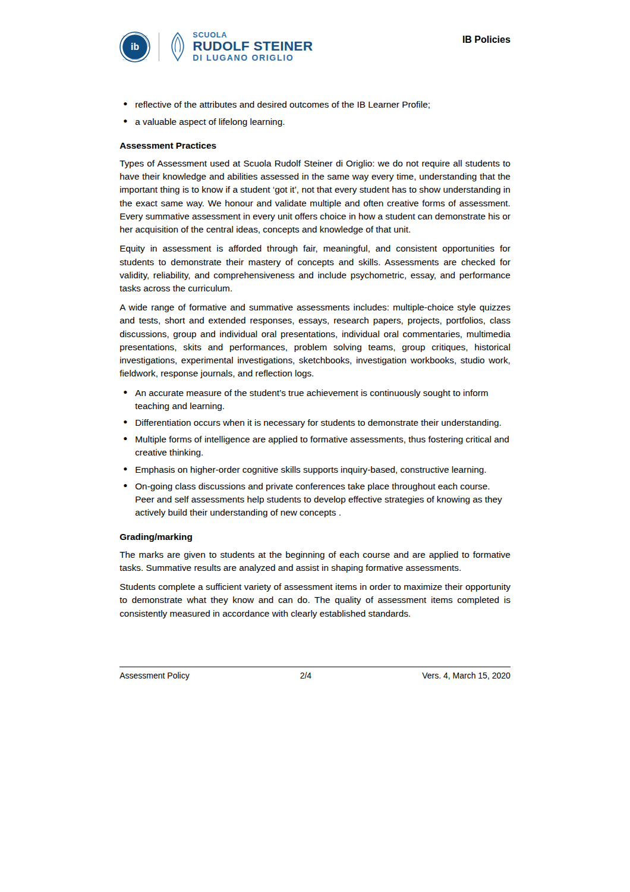ib INTERNATIONAL BACCALAUREATE BACCALAURÉAT INTERNATIONAL
SCUOLA
RUDOLF STEINER
DI LUGANO ORIGLIO
IB Policies
reflective of the attributes and desired outcomes of the IB Learner Profile;
a valuable aspect of lifelong learning.
Assessment Practices
Types of Assessment used at Scuola Rudolf Steiner di Origlio: we do not require all students to have their knowledge and abilities assessed in the same way every time, understanding that the important thing is to know if a student ‘got it’, not that every student has to show understanding in the exact same way. We honour and validate multiple and often creative forms of assessment. Every summative assessment in every unit offers choice in how a student can demonstrate his or her acquisition of the central ideas, concepts and knowledge of that unit.
Equity in assessment is afforded through fair, meaningful, and consistent opportunities for students to demonstrate their mastery of concepts and skills. Assessments are checked for validity, reliability, and comprehensiveness and include psychometric, essay, and performance tasks across the curriculum.
A wide range of formative and summative assessments includes: multiple-choice style quizzes and tests, short and extended responses, essays, research papers, projects, portfolios, class discussions, group and individual oral presentations, individual oral commentaries, multimedia presentations, skits and performances, problem solving teams, group critiques, historical investigations, experimental investigations, sketchbooks, investigation workbooks, studio work, fieldwork, response journals, and reflection logs.
An accurate measure of the student’s true achievement is continuously sought to inform teaching and learning.
Differentiation occurs when it is necessary for students to demonstrate their understanding.
Multiple forms of intelligence are applied to formative assessments, thus fostering critical and creative thinking.
Emphasis on higher-order cognitive skills supports inquiry-based, constructive learning.
On-going class discussions and private conferences take place throughout each course. Peer and self assessments help students to develop effective strategies of knowing as they actively build their understanding of new concepts .
Grading/marking
The marks are given to students at the beginning of each course and are applied to formative tasks. Summative results are analyzed and assist in shaping formative assessments.
Students complete a sufficient variety of assessment items in order to maximize their opportunity to demonstrate what they know and can do. The quality of assessment items completed is consistently measured in accordance with clearly established standards.
Assessment Policy
2/4
Vers. 4, March 15, 2020